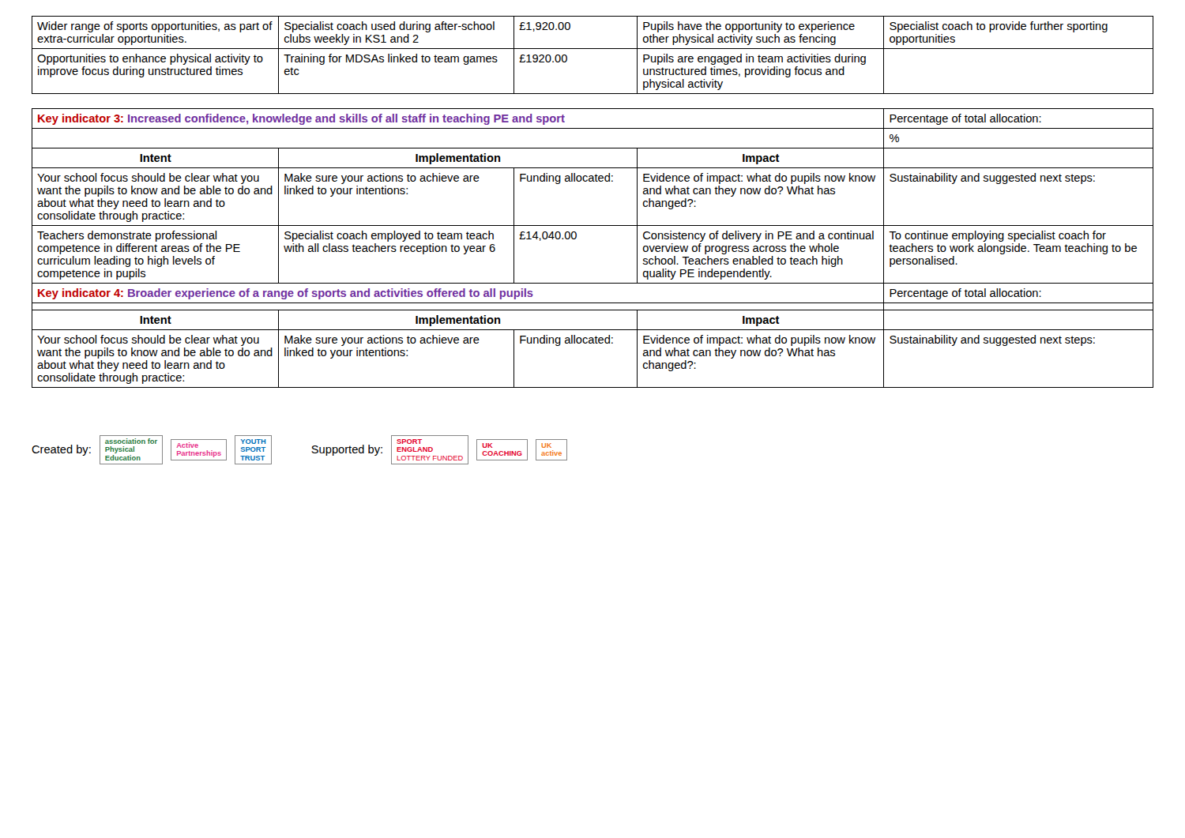| Wider range of sports opportunities, as part of extra-curricular opportunities. | Specialist coach used during after-school clubs weekly in KS1 and 2 | £1,920.00 | Pupils have the opportunity to experience other physical activity such as fencing | Specialist coach to provide further sporting opportunities |
| Opportunities to enhance physical activity to improve focus during unstructured times | Training for MDSAs linked to team games etc | £1920.00 | Pupils are engaged in team activities during unstructured times, providing focus and physical activity | |
| Key indicator 3: Increased confidence, knowledge and skills of all staff in teaching PE and sport | Percentage of total allocation: |
| | % |
| Intent | Implementation | Impact | |
| Your school focus should be clear what you want the pupils to know and be able to do and about what they need to learn and to consolidate through practice: | Make sure your actions to achieve are linked to your intentions: | Funding allocated: | Evidence of impact: what do pupils now know and what can they now do? What has changed?: | Sustainability and suggested next steps: |
| Teachers demonstrate professional competence in different areas of the PE curriculum leading to high levels of competence in pupils | Specialist coach employed to team teach with all class teachers reception to year 6 | £14,040.00 | Consistency of delivery in PE and a continual overview of progress across the whole school. Teachers enabled to teach high quality PE independently. | To continue employing specialist coach for teachers to work alongside. Team teaching to be personalised. |
| Key indicator 4: Broader experience of a range of sports and activities offered to all pupils | Percentage of total allocation: |
| Intent | Implementation | Impact | |
| Your school focus should be clear what you want the pupils to know and be able to do and about what they need to learn and to consolidate through practice: | Make sure your actions to achieve are linked to your intentions: | Funding allocated: | Evidence of impact: what do pupils now know and what can they now do? What has changed?: | Sustainability and suggested next steps: |
Created by: association for
Physical
Education Active
Partnerships YOUTH
SPORT
TRUST Supported by: SPORT
ENGLAND
LOTTERY FUNDED UK
COACHING UK
active